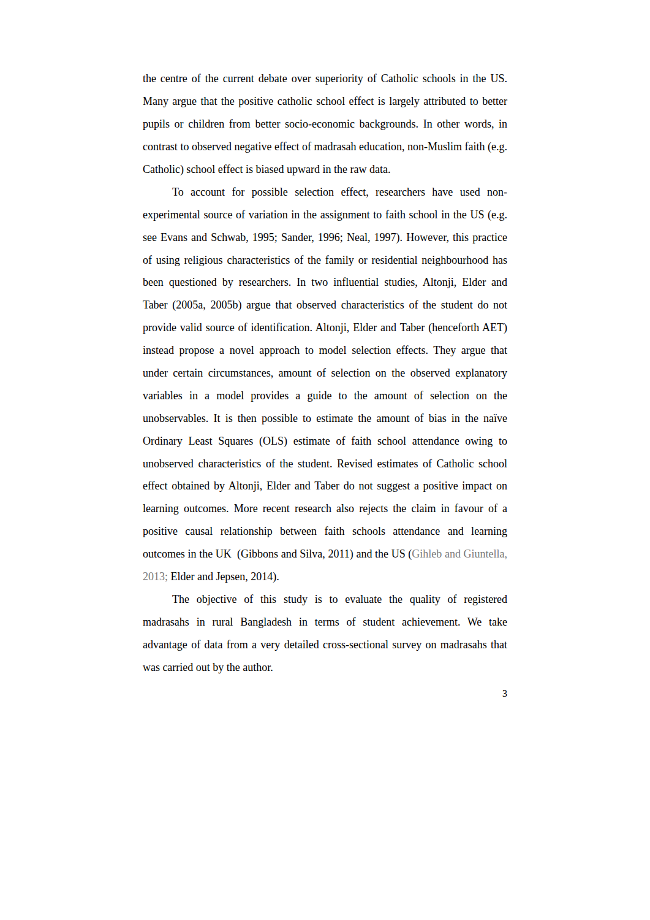the centre of the current debate over superiority of Catholic schools in the US. Many argue that the positive catholic school effect is largely attributed to better pupils or children from better socio-economic backgrounds. In other words, in contrast to observed negative effect of madrasah education, non-Muslim faith (e.g. Catholic) school effect is biased upward in the raw data.
To account for possible selection effect, researchers have used non-experimental source of variation in the assignment to faith school in the US (e.g. see Evans and Schwab, 1995; Sander, 1996; Neal, 1997). However, this practice of using religious characteristics of the family or residential neighbourhood has been questioned by researchers. In two influential studies, Altonji, Elder and Taber (2005a, 2005b) argue that observed characteristics of the student do not provide valid source of identification. Altonji, Elder and Taber (henceforth AET) instead propose a novel approach to model selection effects. They argue that under certain circumstances, amount of selection on the observed explanatory variables in a model provides a guide to the amount of selection on the unobservables. It is then possible to estimate the amount of bias in the naïve Ordinary Least Squares (OLS) estimate of faith school attendance owing to unobserved characteristics of the student. Revised estimates of Catholic school effect obtained by Altonji, Elder and Taber do not suggest a positive impact on learning outcomes. More recent research also rejects the claim in favour of a positive causal relationship between faith schools attendance and learning outcomes in the UK (Gibbons and Silva, 2011) and the US (Gihleb and Giuntella, 2013; Elder and Jepsen, 2014).
The objective of this study is to evaluate the quality of registered madrasahs in rural Bangladesh in terms of student achievement. We take advantage of data from a very detailed cross-sectional survey on madrasahs that was carried out by the author.
3